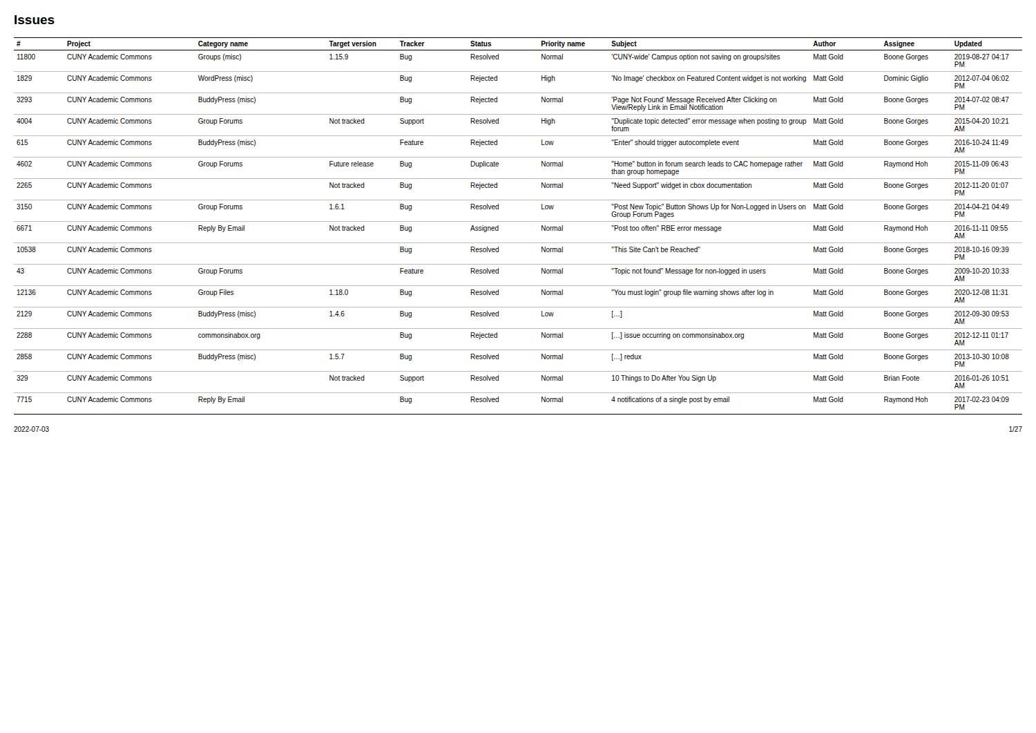Issues
| # | Project | Category name | Target version | Tracker | Status | Priority name | Subject | Author | Assignee | Updated |
| --- | --- | --- | --- | --- | --- | --- | --- | --- | --- | --- |
| 11800 | CUNY Academic Commons | Groups (misc) | 1.15.9 | Bug | Resolved | Normal | 'CUNY-wide' Campus option not saving on groups/sites | Matt Gold | Boone Gorges | 2019-08-27 04:17 PM |
| 1829 | CUNY Academic Commons | WordPress (misc) | | Bug | Rejected | High | 'No Image' checkbox on Featured Content widget is not working | Matt Gold | Dominic Giglio | 2012-07-04 06:02 PM |
| 3293 | CUNY Academic Commons | BuddyPress (misc) | | Bug | Rejected | Normal | 'Page Not Found' Message Received After Clicking on View/Reply Link in Email Notification | Matt Gold | Boone Gorges | 2014-07-02 08:47 PM |
| 4004 | CUNY Academic Commons | Group Forums | Not tracked | Support | Resolved | High | "Duplicate topic detected" error message when posting to group forum | Matt Gold | Boone Gorges | 2015-04-20 10:21 AM |
| 615 | CUNY Academic Commons | BuddyPress (misc) | | Feature | Rejected | Low | "Enter" should trigger autocomplete event | Matt Gold | Boone Gorges | 2016-10-24 11:49 AM |
| 4602 | CUNY Academic Commons | Group Forums | Future release | Bug | Duplicate | Normal | "Home" button in forum search leads to CAC homepage rather than group homepage | Matt Gold | Raymond Hoh | 2015-11-09 06:43 PM |
| 2265 | CUNY Academic Commons | | Not tracked | Bug | Rejected | Normal | "Need Support" widget in cbox documentation | Matt Gold | Boone Gorges | 2012-11-20 01:07 PM |
| 3150 | CUNY Academic Commons | Group Forums | 1.6.1 | Bug | Resolved | Low | "Post New Topic" Button Shows Up for Non-Logged in Users on Group Forum Pages | Matt Gold | Boone Gorges | 2014-04-21 04:49 PM |
| 6671 | CUNY Academic Commons | Reply By Email | Not tracked | Bug | Assigned | Normal | "Post too often" RBE error message | Matt Gold | Raymond Hoh | 2016-11-11 09:55 AM |
| 10538 | CUNY Academic Commons | | | Bug | Resolved | Normal | "This Site Can't be Reached" | Matt Gold | Boone Gorges | 2018-10-16 09:39 PM |
| 43 | CUNY Academic Commons | Group Forums | | Feature | Resolved | Normal | "Topic not found" Message for non-logged in users | Matt Gold | Boone Gorges | 2009-10-20 10:33 AM |
| 12136 | CUNY Academic Commons | Group Files | 1.18.0 | Bug | Resolved | Normal | "You must login" group file warning shows after log in | Matt Gold | Boone Gorges | 2020-12-08 11:31 AM |
| 2129 | CUNY Academic Commons | BuddyPress (misc) | 1.4.6 | Bug | Resolved | Low | […] | Matt Gold | Boone Gorges | 2012-09-30 09:53 AM |
| 2288 | CUNY Academic Commons | commonsinabox.org | | Bug | Rejected | Normal | […] issue occurring on commonsinabox.org | Matt Gold | Boone Gorges | 2012-12-11 01:17 AM |
| 2858 | CUNY Academic Commons | BuddyPress (misc) | 1.5.7 | Bug | Resolved | Normal | […] redux | Matt Gold | Boone Gorges | 2013-10-30 10:08 PM |
| 329 | CUNY Academic Commons | | Not tracked | Support | Resolved | Normal | 10 Things to Do After You Sign Up | Matt Gold | Brian Foote | 2016-01-26 10:51 AM |
| 7715 | CUNY Academic Commons | Reply By Email | | Bug | Resolved | Normal | 4 notifications of a single post by email | Matt Gold | Raymond Hoh | 2017-02-23 04:09 PM |
2022-07-03 1/27